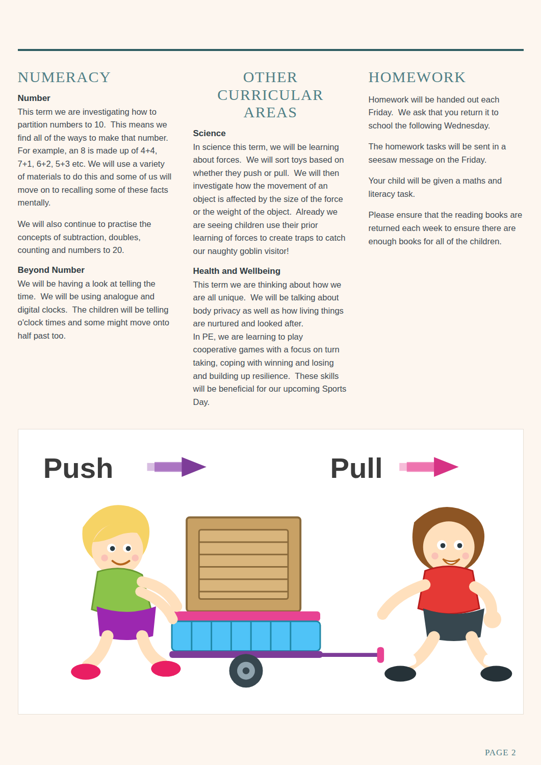Numeracy
Number
This term we are investigating how to partition numbers to 10. This means we find all of the ways to make that number. For example, an 8 is made up of 4+4, 7+1, 6+2, 5+3 etc. We will use a variety of materials to do this and some of us will move on to recalling some of these facts mentally.
We will also continue to practise the concepts of subtraction, doubles, counting and numbers to 20.
Beyond Number
We will be having a look at telling the time. We will be using analogue and digital clocks. The children will be telling o'clock times and some might move onto half past too.
Other Curricular Areas
Science
In science this term, we will be learning about forces. We will sort toys based on whether they push or pull. We will then investigate how the movement of an object is affected by the size of the force or the weight of the object. Already we are seeing children use their prior learning of forces to create traps to catch our naughty goblin visitor!
Health and Wellbeing
This term we are thinking about how we are all unique. We will be talking about body privacy as well as how living things are nurtured and looked after.
In PE, we are learning to play cooperative games with a focus on turn taking, coping with winning and losing and building up resilience. These skills will be beneficial for our upcoming Sports Day.
Homework
Homework will be handed out each Friday. We ask that you return it to school the following Wednesday.
The homework tasks will be sent in a seesaw message on the Friday.
Your child will be given a maths and literacy task.
Please ensure that the reading books are returned each week to ensure there are enough books for all of the children.
Push Pull
Page 2